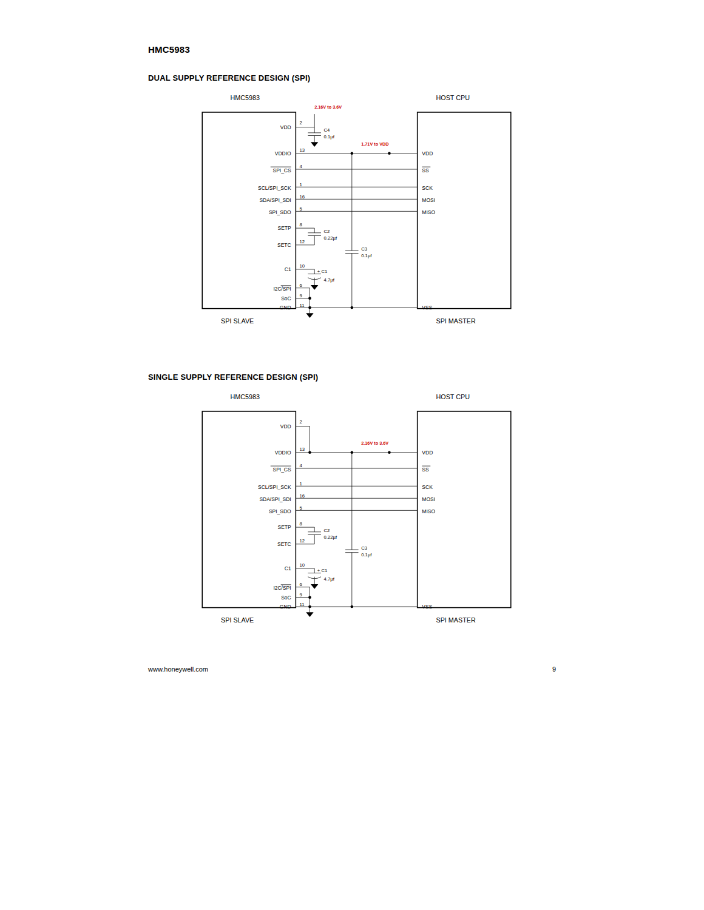HMC5983
DUAL SUPPLY REFERENCE DESIGN (SPI)
Dual supply reference design (SPI) HMC5983 HOST CPU SPI SLAVE SPI MASTER VDD VDDIO SPI_CS SCL/SPI_SCK SDA/SPI_SDI SPI_SDO SETP SETC C1 I2C/SPI SoC GND 2 13 4 1 16 5 8 12 10 6 9 11 VDD SS SCK MOSI MISO VSS 2.16V to 3.6V 1.71V to VDD C4 0.1µf C2 0.22µf C3 0.1µf + C1 4.7µf
SINGLE SUPPLY REFERENCE DESIGN (SPI)
Single supply reference design (SPI) HMC5983 HOST CPU SPI SLAVE SPI MASTER VDD VDDIO SPI_CS SCL/SPI_SCK SDA/SPI_SDI SPI_SDO SETP SETC C1 I2C/SPI SoC GND 2 13 4 1 16 5 8 12 10 6 9 11 VDD SS SCK MOSI MISO VSS 2.16V to 3.6V C2 0.22µf C3 0.1µf + C1 4.7µf
www.honeywell.com 9